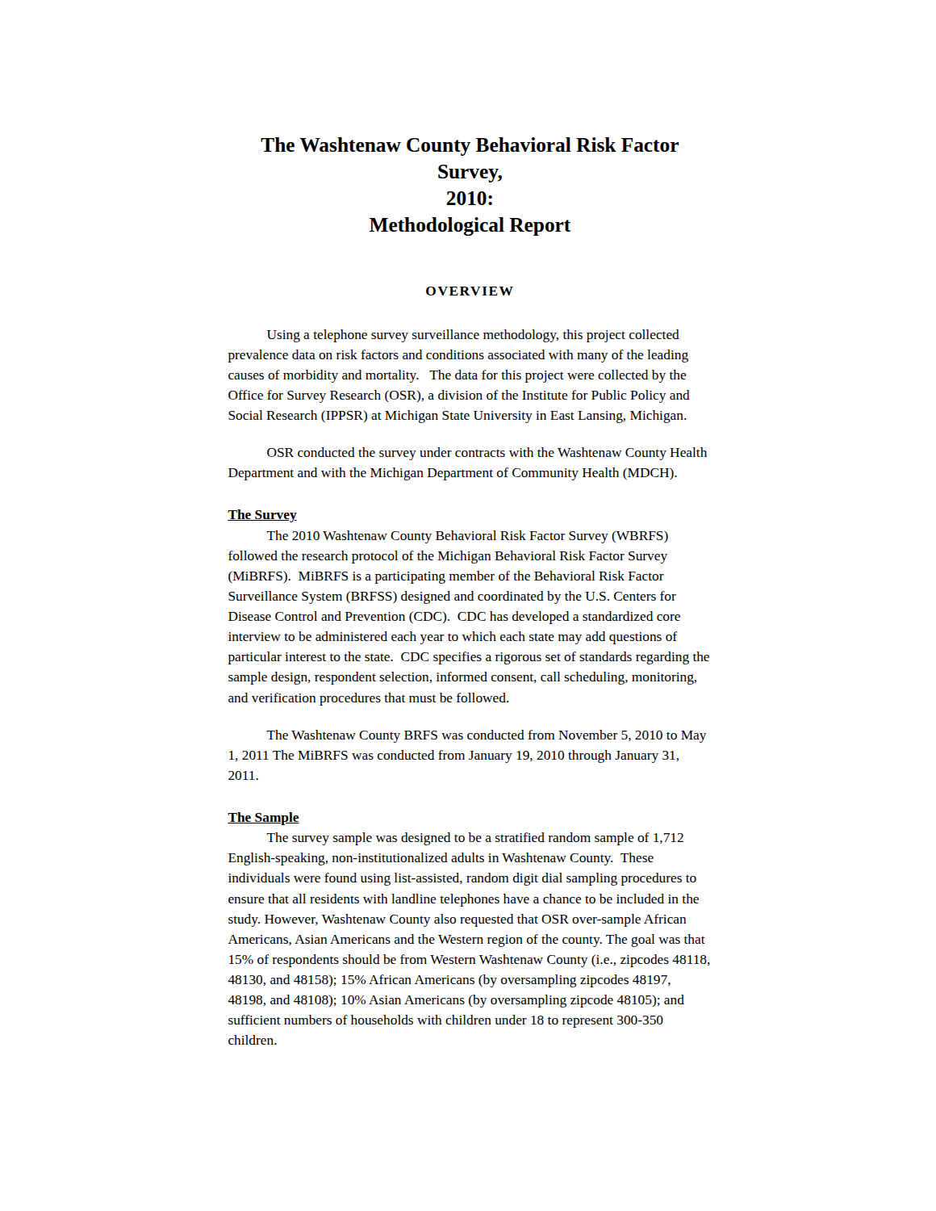The Washtenaw County Behavioral Risk Factor Survey,
2010:
Methodological Report
OVERVIEW
Using a telephone survey surveillance methodology, this project collected prevalence data on risk factors and conditions associated with many of the leading causes of morbidity and mortality. The data for this project were collected by the Office for Survey Research (OSR), a division of the Institute for Public Policy and Social Research (IPPSR) at Michigan State University in East Lansing, Michigan.
OSR conducted the survey under contracts with the Washtenaw County Health Department and with the Michigan Department of Community Health (MDCH).
The Survey
The 2010 Washtenaw County Behavioral Risk Factor Survey (WBRFS) followed the research protocol of the Michigan Behavioral Risk Factor Survey (MiBRFS). MiBRFS is a participating member of the Behavioral Risk Factor Surveillance System (BRFSS) designed and coordinated by the U.S. Centers for Disease Control and Prevention (CDC). CDC has developed a standardized core interview to be administered each year to which each state may add questions of particular interest to the state. CDC specifies a rigorous set of standards regarding the sample design, respondent selection, informed consent, call scheduling, monitoring, and verification procedures that must be followed.
The Washtenaw County BRFS was conducted from November 5, 2010 to May 1, 2011 The MiBRFS was conducted from January 19, 2010 through January 31, 2011.
The Sample
The survey sample was designed to be a stratified random sample of 1,712 English-speaking, non-institutionalized adults in Washtenaw County. These individuals were found using list-assisted, random digit dial sampling procedures to ensure that all residents with landline telephones have a chance to be included in the study. However, Washtenaw County also requested that OSR over-sample African Americans, Asian Americans and the Western region of the county. The goal was that 15% of respondents should be from Western Washtenaw County (i.e., zipcodes 48118, 48130, and 48158); 15% African Americans (by oversampling zipcodes 48197, 48198, and 48108); 10% Asian Americans (by oversampling zipcode 48105); and sufficient numbers of households with children under 18 to represent 300-350 children.